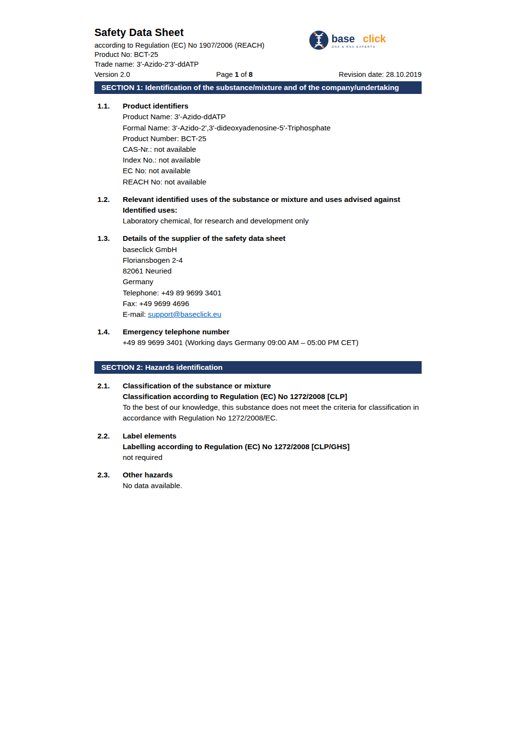Safety Data Sheet
according to Regulation (EC) No 1907/2006 (REACH)
Product No: BCT-25
Trade name: 3'-Azido-2'3'-ddATP
baseclick logo base click DNA & RNA EXPERTS
Version 2.0
Page 1 of 8
Revision date: 28.10.2019
SECTION 1: Identification of the substance/mixture and of the company/undertaking
1.1.
Product identifiers
Product Name: 3'-Azido-ddATP
Formal Name: 3'-Azido-2',3'-dideoxyadenosine-5'-Triphosphate
Product Number: BCT-25
CAS-Nr.: not available
Index No.: not available
EC No: not available
REACH No: not available
1.2.
Relevant identified uses of the substance or mixture and uses advised against
Identified uses:
Laboratory chemical, for research and development only
1.3.
Details of the supplier of the safety data sheet
baseclick GmbH
Floriansbogen 2-4
82061 Neuried
Germany
Telephone: +49 89 9699 3401
Fax: +49 9699 4696
E-mail: support@baseclick.eu
1.4.
Emergency telephone number
+49 89 9699 3401 (Working days Germany 09:00 AM – 05:00 PM CET)
SECTION 2: Hazards identification
2.1.
Classification of the substance or mixture
Classification according to Regulation (EC) No 1272/2008 [CLP]
To the best of our knowledge, this substance does not meet the criteria for classification in accordance with Regulation No 1272/2008/EC.
2.2.
Label elements
Labelling according to Regulation (EC) No 1272/2008 [CLP/GHS]
not required
2.3.
Other hazards
No data available.